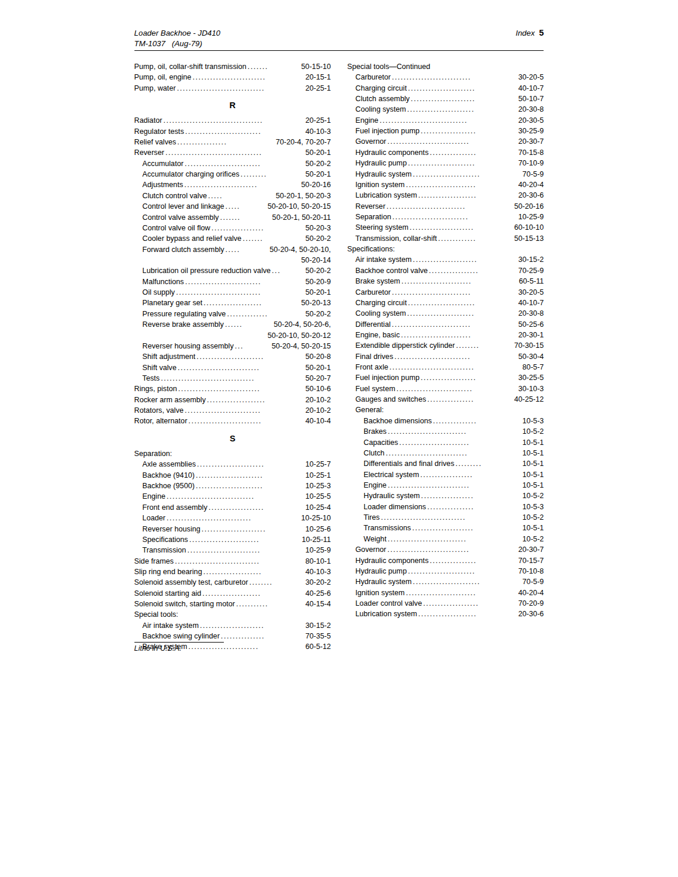Loader Backhoe - JD410
TM-1037 (Aug-79)
Index 5
Pump, oil, collar-shift transmission....... 50-15-10
Pump, oil, engine......................... 20-15-1
Pump, water.............................. 20-25-1
R
Radiator.................................. 20-25-1
Regulator tests.......................... 40-10-3
Relief valves................. 70-20-4, 70-20-7
Reverser................................. 50-20-1
Accumulator.......................... 50-20-2
Accumulator charging orifices......... 50-20-1
Adjustments......................... 50-20-16
Clutch control valve..... 50-20-1, 50-20-3
Control lever and linkage..... 50-20-10, 50-20-15
Control valve assembly....... 50-20-1, 50-20-11
Control valve oil flow.................. 50-20-3
Cooler bypass and relief valve....... 50-20-2
Forward clutch assembly..... 50-20-4, 50-20-10,
50-20-14
Lubrication oil pressure reduction valve... 50-20-2
Malfunctions.......................... 50-20-9
Oil supply............................. 50-20-1
Planetary gear set.................... 50-20-13
Pressure regulating valve.............. 50-20-2
Reverse brake assembly...... 50-20-4, 50-20-6,
50-20-10, 50-20-12
Reverser housing assembly... 50-20-4, 50-20-15
Shift adjustment....................... 50-20-8
Shift valve............................ 50-20-1
Tests................................ 50-20-7
Rings, piston............................ 50-10-6
Rocker arm assembly.................... 20-10-2
Rotators, valve.......................... 20-10-2
Rotor, alternator......................... 40-10-4
S
Separation:
Axle assemblies....................... 10-25-7
Backhoe (9410)....................... 10-25-1
Backhoe (9500)....................... 10-25-3
Engine.............................. 10-25-5
Front end assembly................... 10-25-4
Loader............................. 10-25-10
Reverser housing...................... 10-25-6
Specifications........................ 10-25-11
Transmission......................... 10-25-9
Side frames............................. 80-10-1
Slip ring end bearing.................... 40-10-3
Solenoid assembly test, carburetor........ 30-20-2
Solenoid starting aid.................... 40-25-6
Solenoid switch, starting motor........... 40-15-4
Special tools:
Air intake system...................... 30-15-2
Backhoe swing cylinder............... 70-35-5
Brake system........................ 60-5-12
Special tools—Continued
Carburetor........................... 30-20-5
Charging circuit....................... 40-10-7
Clutch assembly...................... 50-10-7
Cooling system....................... 20-30-8
Engine.............................. 20-30-5
Fuel injection pump................... 30-25-9
Governor............................ 20-30-7
Hydraulic components................ 70-15-8
Hydraulic pump....................... 70-10-9
Hydraulic system....................... 70-5-9
Ignition system........................ 40-20-4
Lubrication system.................... 20-30-6
Reverser........................... 50-20-16
Separation.......................... 10-25-9
Steering system...................... 60-10-10
Transmission, collar-shift............. 50-15-13
Specifications:
Air intake system...................... 30-15-2
Backhoe control valve................. 70-25-9
Brake system........................ 60-5-11
Carburetor........................... 30-20-5
Charging circuit....................... 40-10-7
Cooling system....................... 20-30-8
Differential........................... 50-25-6
Engine, basic........................ 20-30-1
Extendible dipperstick cylinder........ 70-30-15
Final drives.......................... 50-30-4
Front axle............................. 80-5-7
Fuel injection pump................... 30-25-5
Fuel system.......................... 30-10-3
Gauges and switches................ 40-25-12
General:
Backhoe dimensions............... 10-5-3
Brakes........................... 10-5-2
Capacities........................ 10-5-1
Clutch............................ 10-5-1
Differentials and final drives......... 10-5-1
Electrical system.................. 10-5-1
Engine............................ 10-5-1
Hydraulic system.................. 10-5-2
Loader dimensions................ 10-5-3
Tires............................. 10-5-2
Transmissions..................... 10-5-1
Weight........................... 10-5-2
Governor............................ 20-30-7
Hydraulic components................ 70-15-7
Hydraulic pump....................... 70-10-8
Hydraulic system....................... 70-5-9
Ignition system........................ 40-20-4
Loader control valve................... 70-20-9
Lubrication system.................... 20-30-6
Litho in U.S.A.